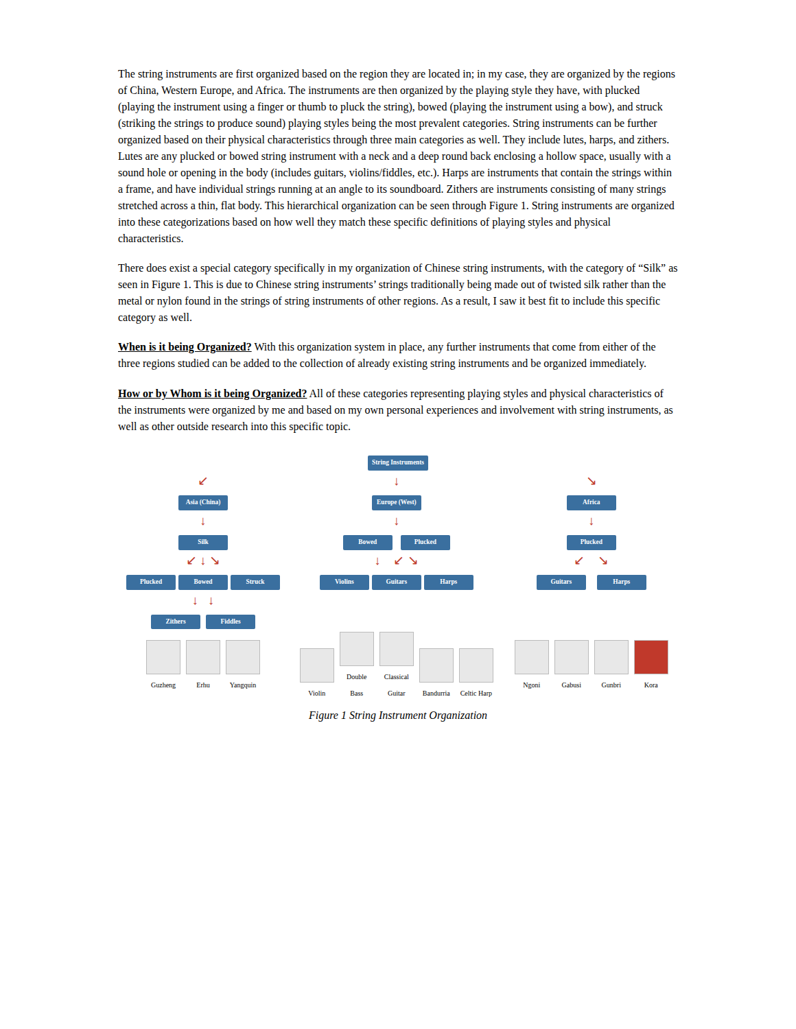The string instruments are first organized based on the region they are located in; in my case, they are organized by the regions of China, Western Europe, and Africa. The instruments are then organized by the playing style they have, with plucked (playing the instrument using a finger or thumb to pluck the string), bowed (playing the instrument using a bow), and struck (striking the strings to produce sound) playing styles being the most prevalent categories. String instruments can be further organized based on their physical characteristics through three main categories as well. They include lutes, harps, and zithers. Lutes are any plucked or bowed string instrument with a neck and a deep round back enclosing a hollow space, usually with a sound hole or opening in the body (includes guitars, violins/fiddles, etc.). Harps are instruments that contain the strings within a frame, and have individual strings running at an angle to its soundboard. Zithers are instruments consisting of many strings stretched across a thin, flat body. This hierarchical organization can be seen through Figure 1. String instruments are organized into these categorizations based on how well they match these specific definitions of playing styles and physical characteristics.
There does exist a special category specifically in my organization of Chinese string instruments, with the category of “Silk” as seen in Figure 1. This is due to Chinese string instruments’ strings traditionally being made out of twisted silk rather than the metal or nylon found in the strings of string instruments of other regions. As a result, I saw it best fit to include this specific category as well.
When is it being Organized? With this organization system in place, any further instruments that come from either of the three regions studied can be added to the collection of already existing string instruments and be organized immediately.
How or by Whom is it being Organized? All of these categories representing playing styles and physical characteristics of the instruments were organized by me and based on my own personal experiences and involvement with string instruments, as well as other outside research into this specific topic.
| String Instruments |
| ↙ | ↓ | ↘ |
| Asia (China) | Europe (West) | Africa |
| ↓ | ↓ | ↓ |
| Silk | Bowed Plucked | Plucked |
| ↙ ↓ ↘ | ↓ ↙ ↘ | ↙ ↘ |
| Plucked Bowed Struck | Violins Guitars Harps | Guitars Harps |
| ↓ ↓ | | |
| Zithers Fiddles | | |
| Guzheng Erhu Yangquin | Violin Double Bass Classical Guitar Bandurria Celtic Harp | Ngoni Gabusi Gunbri Kora |
Figure 1 String Instrument Organization